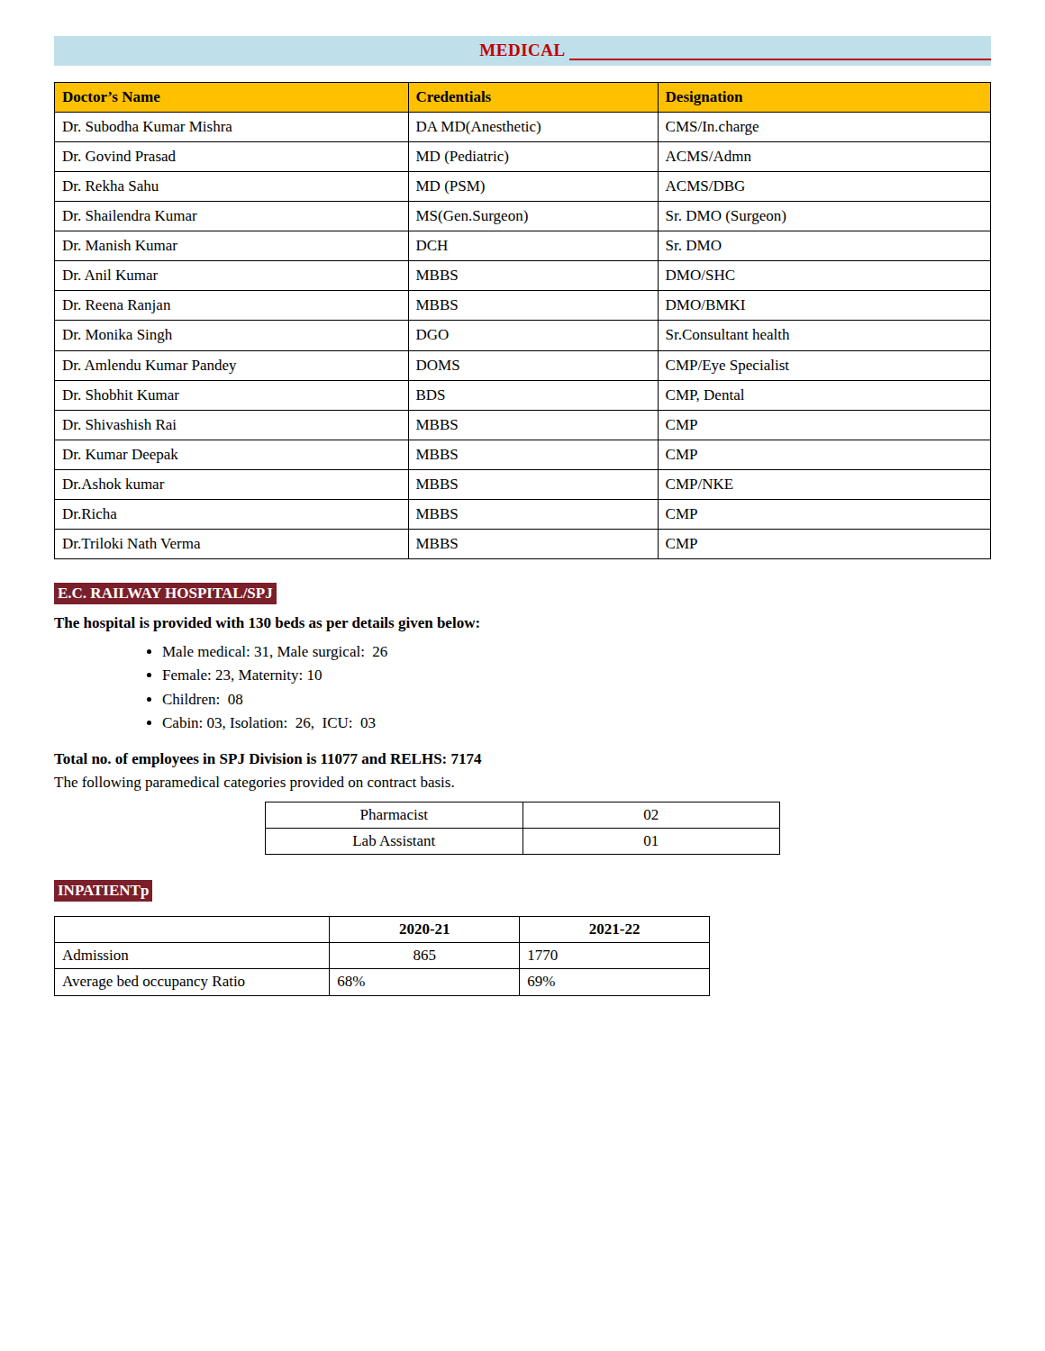MEDICAL
| Doctor’s Name | Credentials | Designation |
| --- | --- | --- |
| Dr. Subodha Kumar Mishra | DA MD(Anesthetic) | CMS/In.charge |
| Dr. Govind Prasad | MD (Pediatric) | ACMS/Admn |
| Dr. Rekha Sahu | MD (PSM) | ACMS/DBG |
| Dr. Shailendra Kumar | MS(Gen.Surgeon) | Sr. DMO (Surgeon) |
| Dr. Manish Kumar | DCH | Sr. DMO |
| Dr. Anil Kumar | MBBS | DMO/SHC |
| Dr. Reena Ranjan | MBBS | DMO/BMKI |
| Dr. Monika Singh | DGO | Sr.Consultant health |
| Dr. Amlendu Kumar Pandey | DOMS | CMP/Eye Specialist |
| Dr. Shobhit Kumar | BDS | CMP, Dental |
| Dr. Shivashish Rai | MBBS | CMP |
| Dr. Kumar Deepak | MBBS | CMP |
| Dr.Ashok kumar | MBBS | CMP/NKE |
| Dr.Richa | MBBS | CMP |
| Dr.Triloki Nath Verma | MBBS | CMP |
E.C. RAILWAY HOSPITAL/SPJ
The hospital is provided with 130 beds as per details given below:
Male medical: 31, Male surgical: 26
Female: 23, Maternity: 10
Children: 08
Cabin: 03, Isolation: 26, ICU: 03
Total no. of employees in SPJ Division is 11077 and RELHS: 7174
The following paramedical categories provided on contract basis.
| Pharmacist | 02 |
| Lab Assistant | 01 |
INPATIENTp
| | 2020-21 | 2021-22 |
| Admission | 865 | 1770 |
| Average bed occupancy Ratio | 68% | 69% |